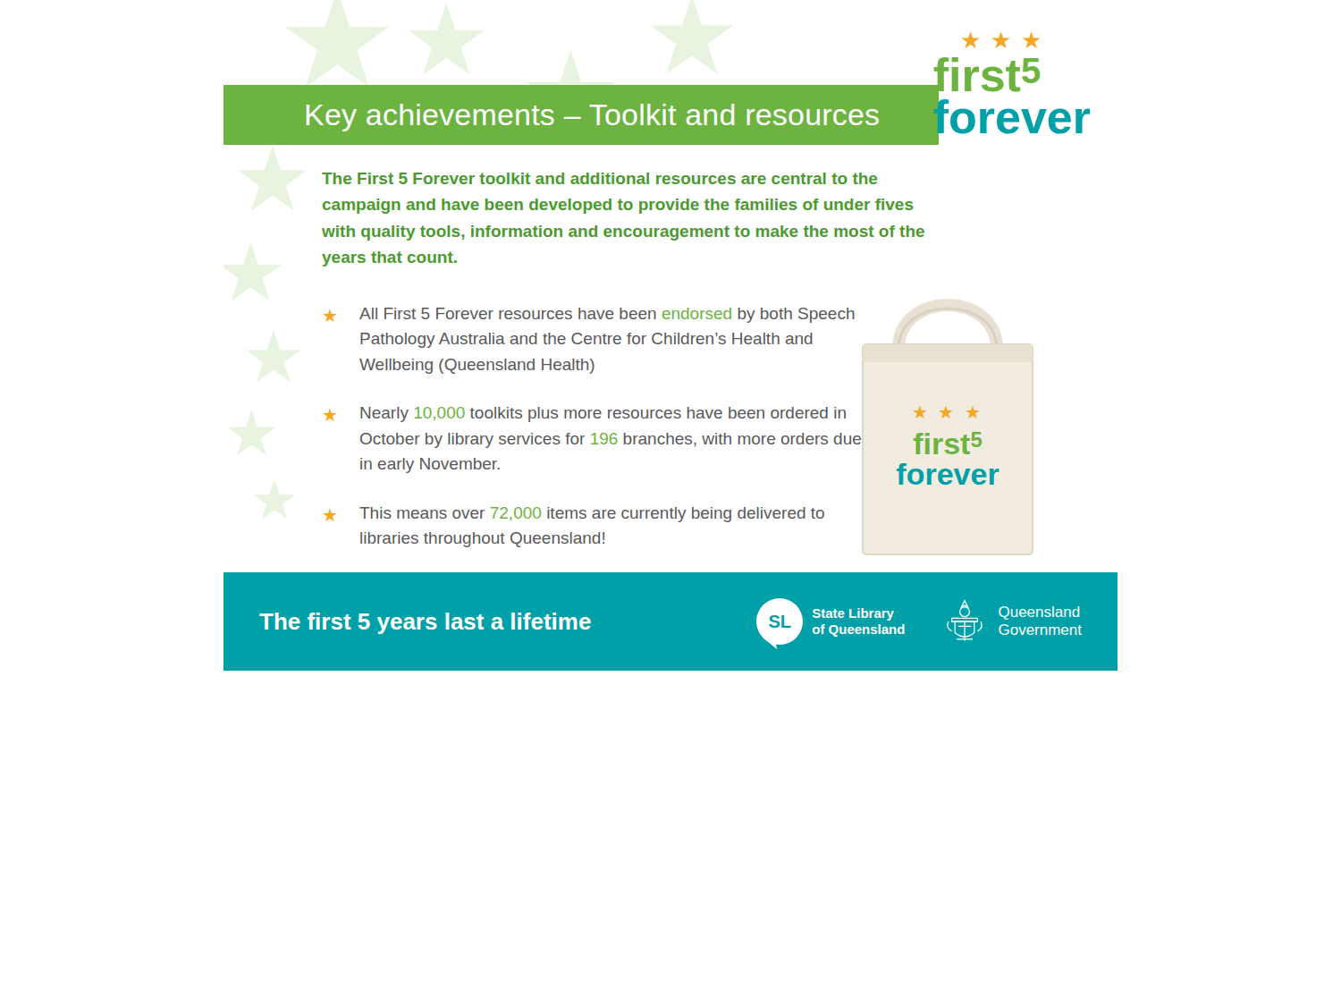★ ★ ★ ★ ★ ★ ★ ★ ★
★ ★ ★
first5
forever
Key achievements – Toolkit and resources
★ ★ ★ first5 forever
The First 5 Forever toolkit and additional resources are central to the campaign and have been developed to provide the families of under fives with quality tools, information and encouragement to make the most of the years that count.
All First 5 Forever resources have been endorsed by both Speech Pathology Australia and the Centre for Children’s Health and Wellbeing (Queensland Health)
Nearly 10,000 toolkits plus more resources have been ordered in October by library services for 196 branches, with more orders due in early November.
This means over 72,000 items are currently being delivered to libraries throughout Queensland!
The first 5 years last a lifetime
SL
State Library
of Queensland
Queensland
Government